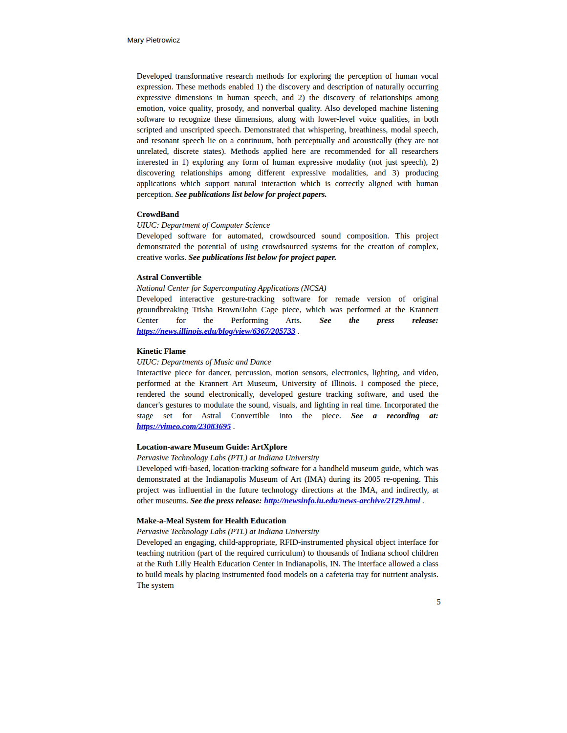Mary Pietrowicz
Developed transformative research methods for exploring the perception of human vocal expression. These methods enabled 1) the discovery and description of naturally occurring expressive dimensions in human speech, and 2) the discovery of relationships among emotion, voice quality, prosody, and nonverbal quality. Also developed machine listening software to recognize these dimensions, along with lower-level voice qualities, in both scripted and unscripted speech. Demonstrated that whispering, breathiness, modal speech, and resonant speech lie on a continuum, both perceptually and acoustically (they are not unrelated, discrete states). Methods applied here are recommended for all researchers interested in 1) exploring any form of human expressive modality (not just speech), 2) discovering relationships among different expressive modalities, and 3) producing applications which support natural interaction which is correctly aligned with human perception. See publications list below for project papers.
CrowdBand
UIUC: Department of Computer Science
Developed software for automated, crowdsourced sound composition. This project demonstrated the potential of using crowdsourced systems for the creation of complex, creative works. See publications list below for project paper.
Astral Convertible
National Center for Supercomputing Applications (NCSA)
Developed interactive gesture-tracking software for remade version of original groundbreaking Trisha Brown/John Cage piece, which was performed at the Krannert Center for the Performing Arts. See the press release: https://news.illinois.edu/blog/view/6367/205733 .
Kinetic Flame
UIUC: Departments of Music and Dance
Interactive piece for dancer, percussion, motion sensors, electronics, lighting, and video, performed at the Krannert Art Museum, University of Illinois. I composed the piece, rendered the sound electronically, developed gesture tracking software, and used the dancer's gestures to modulate the sound, visuals, and lighting in real time. Incorporated the stage set for Astral Convertible into the piece. See a recording at: https://vimeo.com/23083695 .
Location-aware Museum Guide: ArtXplore
Pervasive Technology Labs (PTL) at Indiana University
Developed wifi-based, location-tracking software for a handheld museum guide, which was demonstrated at the Indianapolis Museum of Art (IMA) during its 2005 re-opening. This project was influential in the future technology directions at the IMA, and indirectly, at other museums. See the press release: http://newsinfo.iu.edu/news-archive/2129.html .
Make-a-Meal System for Health Education
Pervasive Technology Labs (PTL) at Indiana University
Developed an engaging, child-appropriate, RFID-instrumented physical object interface for teaching nutrition (part of the required curriculum) to thousands of Indiana school children at the Ruth Lilly Health Education Center in Indianapolis, IN. The interface allowed a class to build meals by placing instrumented food models on a cafeteria tray for nutrient analysis. The system
5